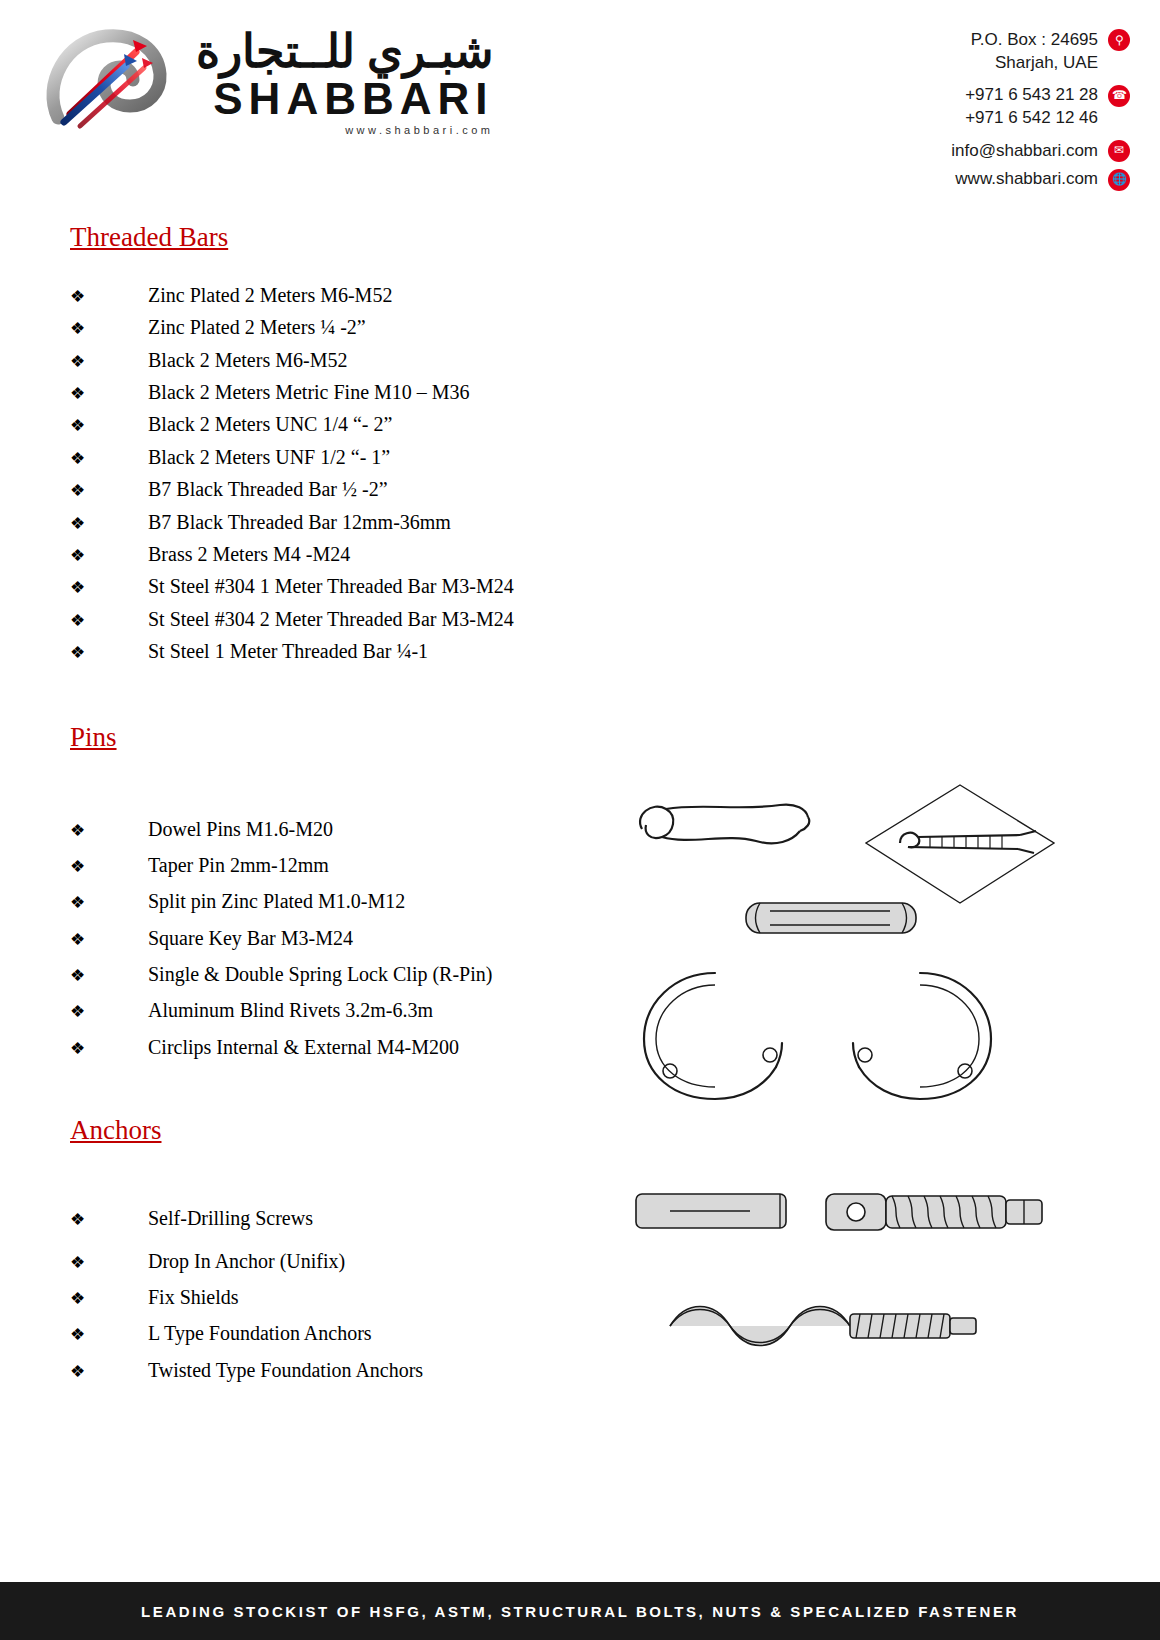شبـري للــتجارة
SHABBARI
www.shabbari.com
P.O. Box : 24695⚲
Sharjah, UAE⚲
+971 6 543 21 28☎
+971 6 542 12 46☎
info@shabbari.com✉
www.shabbari.com🌐
Threaded Bars
❖Zinc Plated 2 Meters M6-M52
❖Zinc Plated 2 Meters ¼ -2”
❖Black 2 Meters M6-M52
❖Black 2 Meters Metric Fine M10 – M36
❖Black 2 Meters UNC 1/4 “- 2”
❖Black 2 Meters UNF 1/2 “- 1”
❖B7 Black Threaded Bar ½ -2”
❖B7 Black Threaded Bar 12mm-36mm
❖Brass 2 Meters M4 -M24
❖St Steel #304 1 Meter Threaded Bar M3-M24
❖St Steel #304 2 Meter Threaded Bar M3-M24
❖St Steel 1 Meter Threaded Bar ¼-1
Pins
❖Dowel Pins M1.6-M20
❖Taper Pin 2mm-12mm
❖Split pin Zinc Plated M1.0-M12
❖Square Key Bar M3-M24
❖Single & Double Spring Lock Clip (R-Pin)
❖Aluminum Blind Rivets 3.2m-6.3m
❖Circlips Internal & External M4-M200
Anchors
❖Self-Drilling Screws
❖Drop In Anchor (Unifix)
❖Fix Shields
❖L Type Foundation Anchors
❖Twisted Type Foundation Anchors
Leading Stockist of HSFG, ASTM, Structural Bolts, Nuts & Specalized Fastener